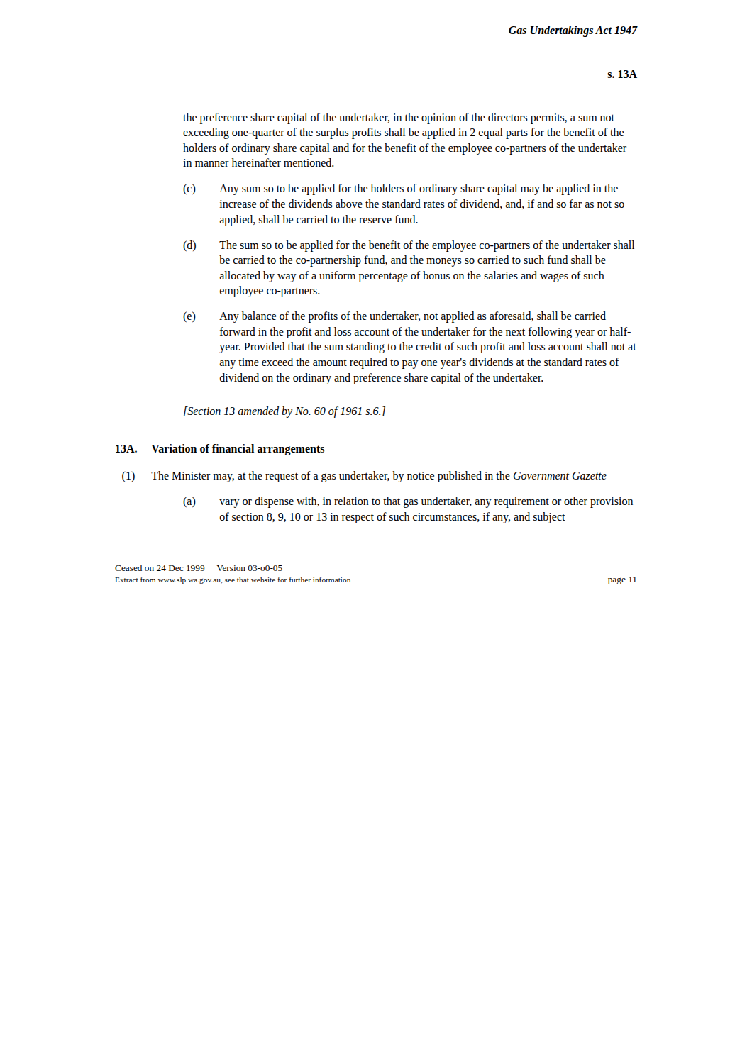Gas Undertakings Act 1947
s. 13A
the preference share capital of the undertaker, in the opinion of the directors permits, a sum not exceeding one-quarter of the surplus profits shall be applied in 2 equal parts for the benefit of the holders of ordinary share capital and for the benefit of the employee co-partners of the undertaker in manner hereinafter mentioned.
(c) Any sum so to be applied for the holders of ordinary share capital may be applied in the increase of the dividends above the standard rates of dividend, and, if and so far as not so applied, shall be carried to the reserve fund.
(d) The sum so to be applied for the benefit of the employee co-partners of the undertaker shall be carried to the co-partnership fund, and the moneys so carried to such fund shall be allocated by way of a uniform percentage of bonus on the salaries and wages of such employee co-partners.
(e) Any balance of the profits of the undertaker, not applied as aforesaid, shall be carried forward in the profit and loss account of the undertaker for the next following year or half-year. Provided that the sum standing to the credit of such profit and loss account shall not at any time exceed the amount required to pay one year's dividends at the standard rates of dividend on the ordinary and preference share capital of the undertaker.
[Section 13 amended by No. 60 of 1961 s.6.]
13A. Variation of financial arrangements
(1) The Minister may, at the request of a gas undertaker, by notice published in the Government Gazette—
(a) vary or dispense with, in relation to that gas undertaker, any requirement or other provision of section 8, 9, 10 or 13 in respect of such circumstances, if any, and subject
Ceased on 24 Dec 1999 Version 03-o0-05
Extract from www.slp.wa.gov.au, see that website for further information
page 11